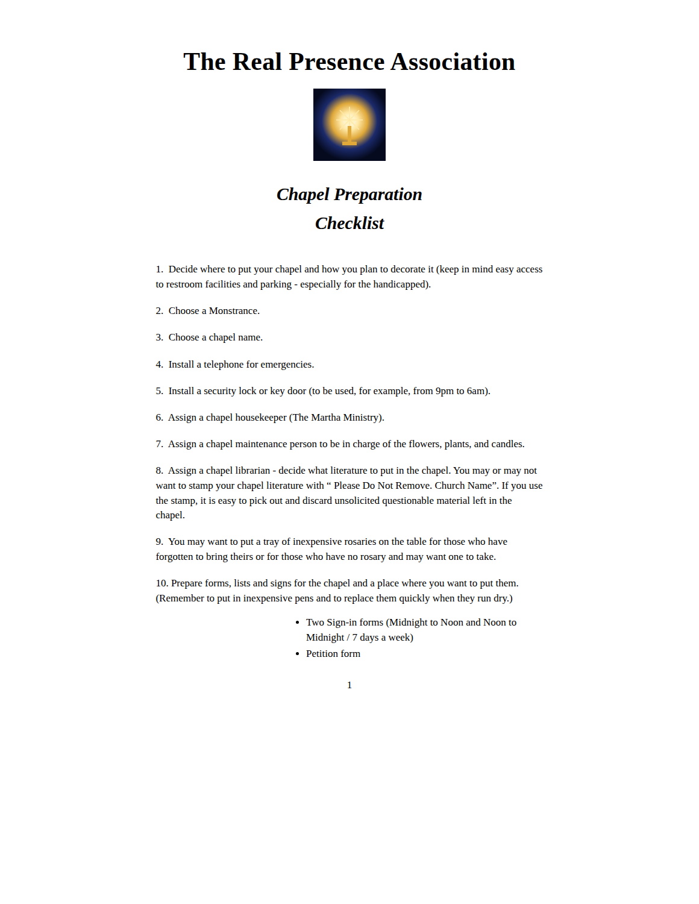The Real Presence Association
Chapel Preparation
Checklist
1. Decide where to put your chapel and how you plan to decorate it (keep in mind easy access to restroom facilities and parking - especially for the handicapped).
2. Choose a Monstrance.
3. Choose a chapel name.
4. Install a telephone for emergencies.
5. Install a security lock or key door (to be used, for example, from 9pm to 6am).
6. Assign a chapel housekeeper (The Martha Ministry).
7. Assign a chapel maintenance person to be in charge of the flowers, plants, and candles.
8. Assign a chapel librarian - decide what literature to put in the chapel. You may or may not want to stamp your chapel literature with “ Please Do Not Remove. Church Name”. If you use the stamp, it is easy to pick out and discard unsolicited questionable material left in the chapel.
9. You may want to put a tray of inexpensive rosaries on the table for those who have forgotten to bring theirs or for those who have no rosary and may want one to take.
10. Prepare forms, lists and signs for the chapel and a place where you want to put them. (Remember to put in inexpensive pens and to replace them quickly when they run dry.)
Two Sign-in forms (Midnight to Noon and Noon to Midnight / 7 days a week)
Petition form
1